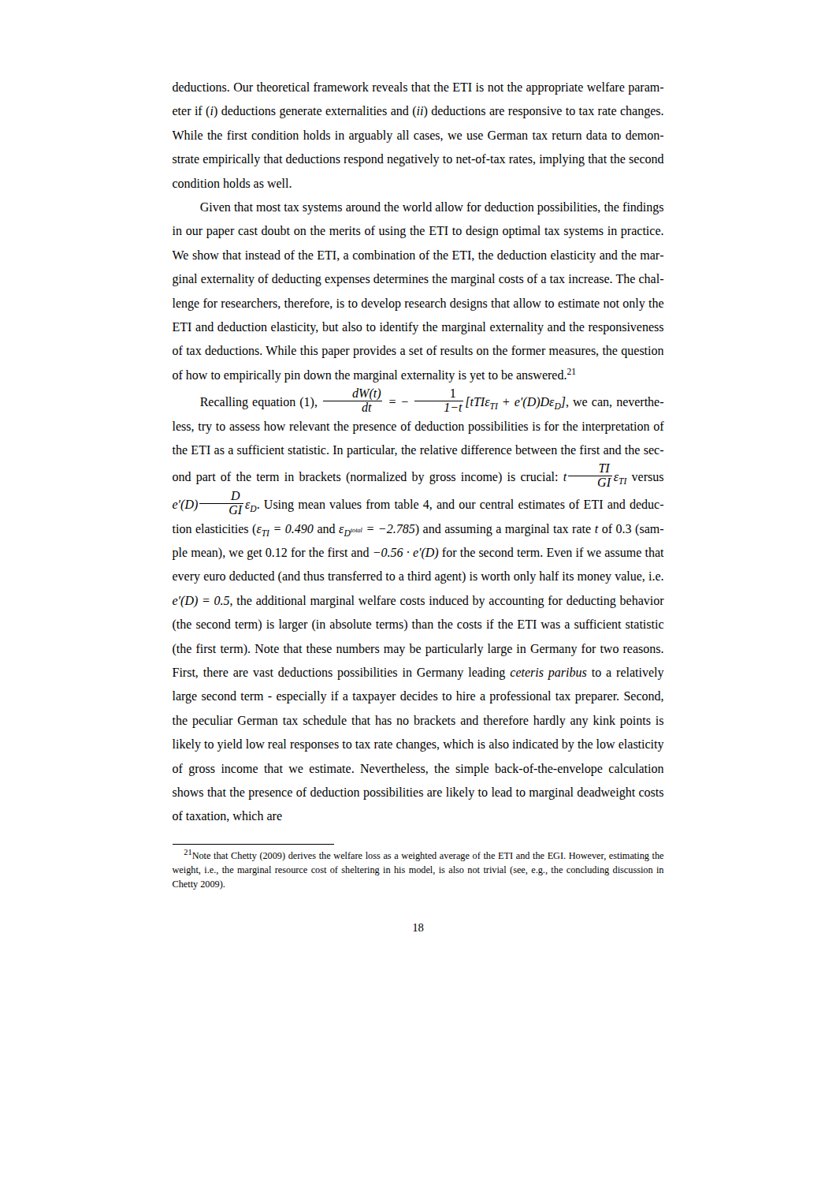deductions. Our theoretical framework reveals that the ETI is not the appropriate welfare parameter if (i) deductions generate externalities and (ii) deductions are responsive to tax rate changes. While the first condition holds in arguably all cases, we use German tax return data to demonstrate empirically that deductions respond negatively to net-of-tax rates, implying that the second condition holds as well.
Given that most tax systems around the world allow for deduction possibilities, the findings in our paper cast doubt on the merits of using the ETI to design optimal tax systems in practice. We show that instead of the ETI, a combination of the ETI, the deduction elasticity and the marginal externality of deducting expenses determines the marginal costs of a tax increase. The challenge for researchers, therefore, is to develop research designs that allow to estimate not only the ETI and deduction elasticity, but also to identify the marginal externality and the responsiveness of tax deductions. While this paper provides a set of results on the former measures, the question of how to empirically pin down the marginal externality is yet to be answered.21
Recalling equation (1), dW(t) dt = − 11−t[tTIεTI + e′(D)DεD], we can, nevertheless, try to assess how relevant the presence of deduction possibilities is for the interpretation of the ETI as a sufficient statistic. In particular, the relative difference between the first and the second part of the term in brackets (normalized by gross income) is crucial: tTI GIεTI versus e′(D)DGIεD. Using mean values from table 4, and our central estimates of ETI and deduction elasticities (εTI = 0.490 and εDtotal = −2.785) and assuming a marginal tax rate t of 0.3 (sample mean), we get 0.12 for the first and −0.56 · e′(D) for the second term. Even if we assume that every euro deducted (and thus transferred to a third agent) is worth only half its money value, i.e. e′(D) = 0.5, the additional marginal welfare costs induced by accounting for deducting behavior (the second term) is larger (in absolute terms) than the costs if the ETI was a sufficient statistic (the first term). Note that these numbers may be particularly large in Germany for two reasons. First, there are vast deductions possibilities in Germany leading ceteris paribus to a relatively large second term - especially if a taxpayer decides to hire a professional tax preparer. Second, the peculiar German tax schedule that has no brackets and therefore hardly any kink points is likely to yield low real responses to tax rate changes, which is also indicated by the low elasticity of gross income that we estimate. Nevertheless, the simple back-of-the-envelope calculation shows that the presence of deduction possibilities are likely to lead to marginal deadweight costs of taxation, which are
21Note that Chetty (2009) derives the welfare loss as a weighted average of the ETI and the EGI. However, estimating the weight, i.e., the marginal resource cost of sheltering in his model, is also not trivial (see, e.g., the concluding discussion in Chetty 2009).
18